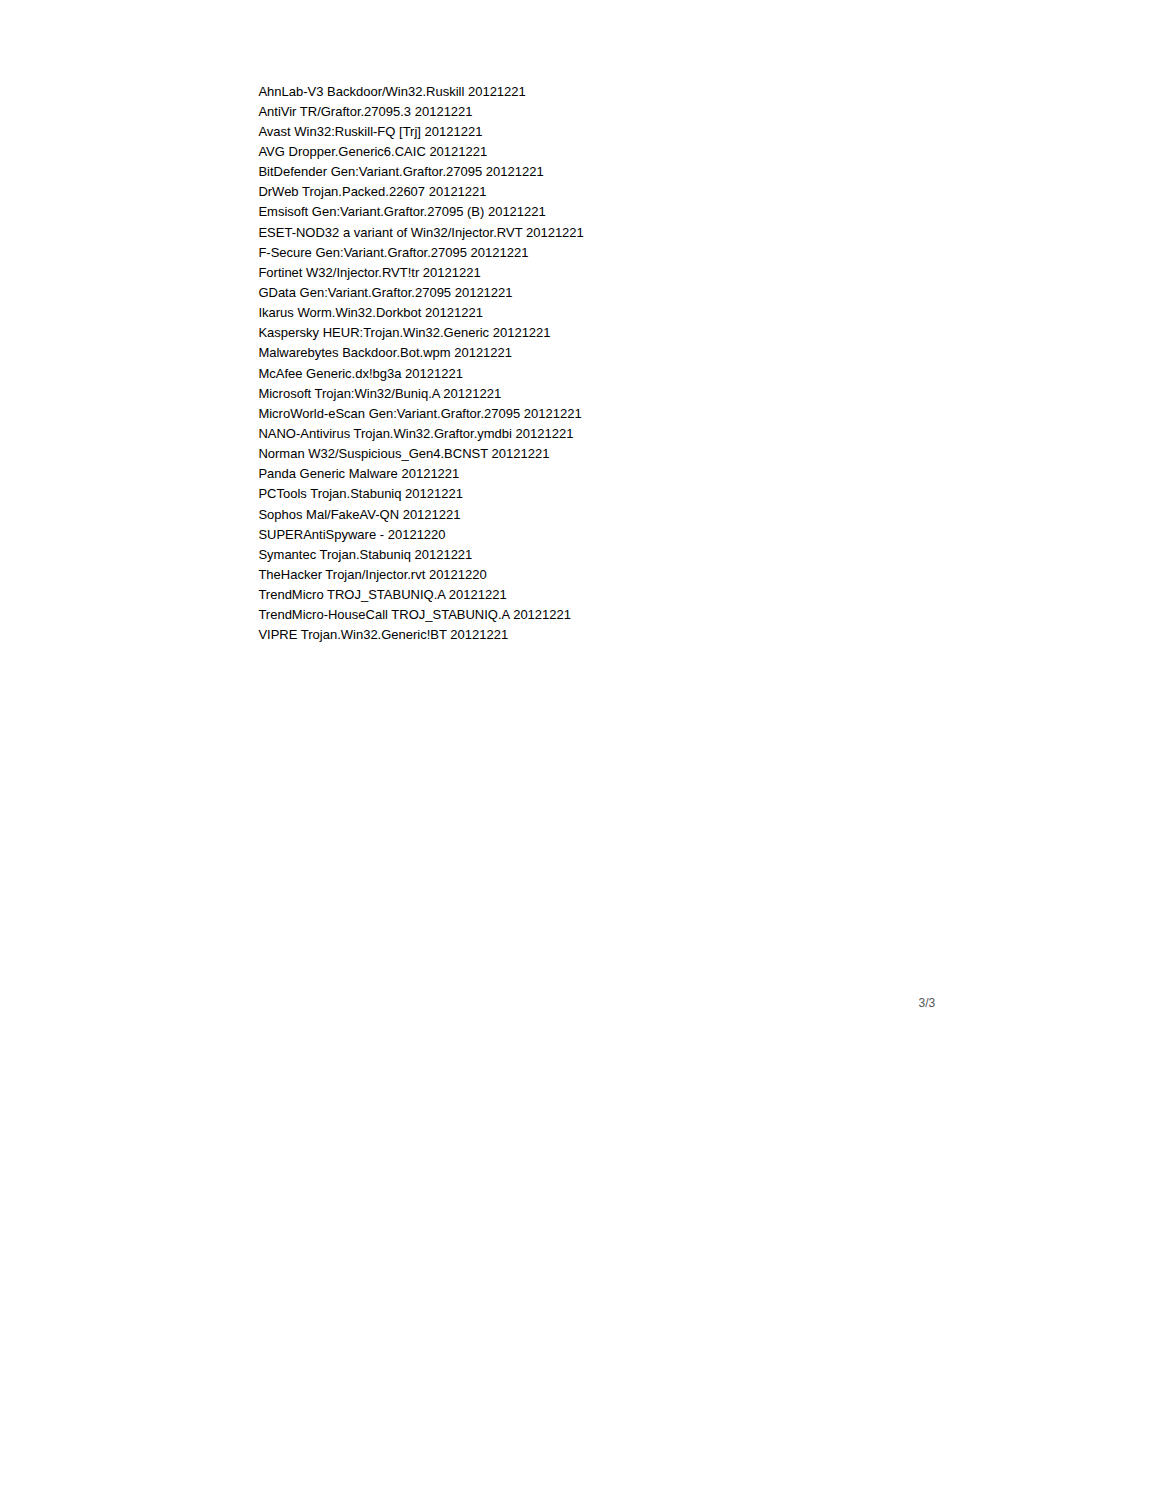AhnLab-V3 Backdoor/Win32.Ruskill 20121221
AntiVir TR/Graftor.27095.3 20121221
Avast Win32:Ruskill-FQ [Trj] 20121221
AVG Dropper.Generic6.CAIC 20121221
BitDefender Gen:Variant.Graftor.27095 20121221
DrWeb Trojan.Packed.22607 20121221
Emsisoft Gen:Variant.Graftor.27095 (B) 20121221
ESET-NOD32 a variant of Win32/Injector.RVT 20121221
F-Secure Gen:Variant.Graftor.27095 20121221
Fortinet W32/Injector.RVT!tr 20121221
GData Gen:Variant.Graftor.27095 20121221
Ikarus Worm.Win32.Dorkbot 20121221
Kaspersky HEUR:Trojan.Win32.Generic 20121221
Malwarebytes Backdoor.Bot.wpm 20121221
McAfee Generic.dx!bg3a 20121221
Microsoft Trojan:Win32/Buniq.A 20121221
MicroWorld-eScan Gen:Variant.Graftor.27095 20121221
NANO-Antivirus Trojan.Win32.Graftor.ymdbi 20121221
Norman W32/Suspicious_Gen4.BCNST 20121221
Panda Generic Malware 20121221
PCTools Trojan.Stabuniq 20121221
Sophos Mal/FakeAV-QN 20121221
SUPERAntiSpyware - 20121220
Symantec Trojan.Stabuniq 20121221
TheHacker Trojan/Injector.rvt 20121220
TrendMicro TROJ_STABUNIQ.A 20121221
TrendMicro-HouseCall TROJ_STABUNIQ.A 20121221
VIPRE Trojan.Win32.Generic!BT 20121221
3/3